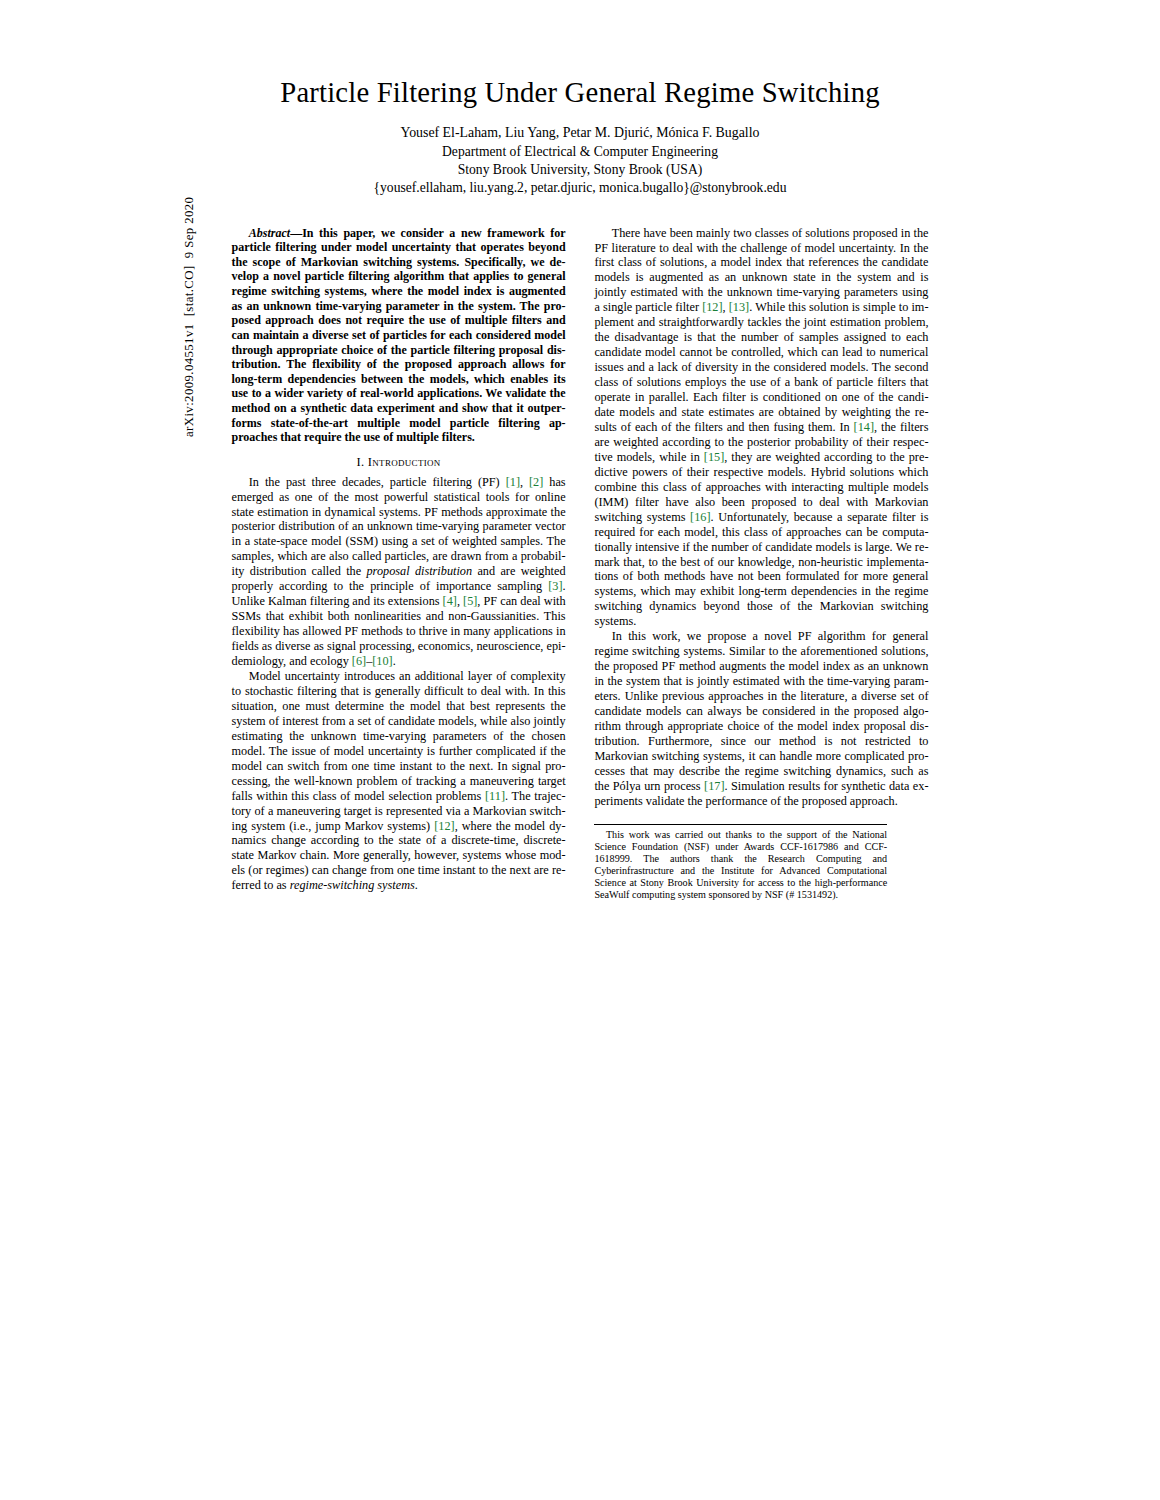arXiv:2009.04551v1 [stat.CO] 9 Sep 2020
Particle Filtering Under General Regime Switching
Yousef El-Laham, Liu Yang, Petar M. Djurić, Mónica F. Bugallo
Department of Electrical & Computer Engineering
Stony Brook University, Stony Brook (USA)
{yousef.ellaham, liu.yang.2, petar.djuric, monica.bugallo}@stonybrook.edu
Abstract—In this paper, we consider a new framework for particle filtering under model uncertainty that operates beyond the scope of Markovian switching systems. Specifically, we develop a novel particle filtering algorithm that applies to general regime switching systems, where the model index is augmented as an unknown time-varying parameter in the system. The proposed approach does not require the use of multiple filters and can maintain a diverse set of particles for each considered model through appropriate choice of the particle filtering proposal distribution. The flexibility of the proposed approach allows for long-term dependencies between the models, which enables its use to a wider variety of real-world applications. We validate the method on a synthetic data experiment and show that it outperforms state-of-the-art multiple model particle filtering approaches that require the use of multiple filters.
I. Introduction
In the past three decades, particle filtering (PF) [1], [2] has emerged as one of the most powerful statistical tools for online state estimation in dynamical systems. PF methods approximate the posterior distribution of an unknown time-varying parameter vector in a state-space model (SSM) using a set of weighted samples. The samples, which are also called particles, are drawn from a probability distribution called the proposal distribution and are weighted properly according to the principle of importance sampling [3]. Unlike Kalman filtering and its extensions [4], [5], PF can deal with SSMs that exhibit both nonlinearities and non-Gaussianities. This flexibility has allowed PF methods to thrive in many applications in fields as diverse as signal processing, economics, neuroscience, epidemiology, and ecology [6]–[10].
Model uncertainty introduces an additional layer of complexity to stochastic filtering that is generally difficult to deal with. In this situation, one must determine the model that best represents the system of interest from a set of candidate models, while also jointly estimating the unknown time-varying parameters of the chosen model. The issue of model uncertainty is further complicated if the model can switch from one time instant to the next. In signal processing, the well-known problem of tracking a maneuvering target falls within this class of model selection problems [11]. The trajectory of a maneuvering target is represented via a Markovian switching system (i.e., jump Markov systems) [12], where the model dynamics change according to the state of a discrete-time, discrete-state Markov chain. More generally, however, systems whose models (or regimes) can change from one time instant to the next are referred to as regime-switching systems.
There have been mainly two classes of solutions proposed in the PF literature to deal with the challenge of model uncertainty. In the first class of solutions, a model index that references the candidate models is augmented as an unknown state in the system and is jointly estimated with the unknown time-varying parameters using a single particle filter [12], [13]. While this solution is simple to implement and straightforwardly tackles the joint estimation problem, the disadvantage is that the number of samples assigned to each candidate model cannot be controlled, which can lead to numerical issues and a lack of diversity in the considered models. The second class of solutions employs the use of a bank of particle filters that operate in parallel. Each filter is conditioned on one of the candidate models and state estimates are obtained by weighting the results of each of the filters and then fusing them. In [14], the filters are weighted according to the posterior probability of their respective models, while in [15], they are weighted according to the predictive powers of their respective models. Hybrid solutions which combine this class of approaches with interacting multiple models (IMM) filter have also been proposed to deal with Markovian switching systems [16]. Unfortunately, because a separate filter is required for each model, this class of approaches can be computationally intensive if the number of candidate models is large. We remark that, to the best of our knowledge, non-heuristic implementations of both methods have not been formulated for more general systems, which may exhibit long-term dependencies in the regime switching dynamics beyond those of the Markovian switching systems.
In this work, we propose a novel PF algorithm for general regime switching systems. Similar to the aforementioned solutions, the proposed PF method augments the model index as an unknown in the system that is jointly estimated with the time-varying parameters. Unlike previous approaches in the literature, a diverse set of candidate models can always be considered in the proposed algorithm through appropriate choice of the model index proposal distribution. Furthermore, since our method is not restricted to Markovian switching systems, it can handle more complicated processes that may describe the regime switching dynamics, such as the Pólya urn process [17]. Simulation results for synthetic data experiments validate the performance of the proposed approach.
This work was carried out thanks to the support of the National Science Foundation (NSF) under Awards CCF-1617986 and CCF-1618999. The authors thank the Research Computing and Cyberinfrastructure and the Institute for Advanced Computational Science at Stony Brook University for access to the high-performance SeaWulf computing system sponsored by NSF (# 1531492).